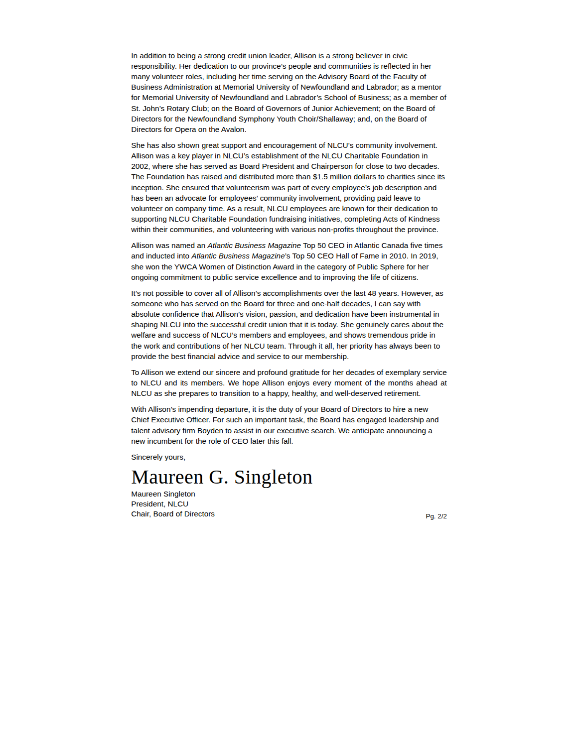In addition to being a strong credit union leader, Allison is a strong believer in civic responsibility. Her dedication to our province’s people and communities is reflected in her many volunteer roles, including her time serving on the Advisory Board of the Faculty of Business Administration at Memorial University of Newfoundland and Labrador; as a mentor for Memorial University of Newfoundland and Labrador’s School of Business; as a member of St. John’s Rotary Club; on the Board of Governors of Junior Achievement; on the Board of Directors for the Newfoundland Symphony Youth Choir/Shallaway; and, on the Board of Directors for Opera on the Avalon.
She has also shown great support and encouragement of NLCU’s community involvement. Allison was a key player in NLCU’s establishment of the NLCU Charitable Foundation in 2002, where she has served as Board President and Chairperson for close to two decades. The Foundation has raised and distributed more than $1.5 million dollars to charities since its inception. She ensured that volunteerism was part of every employee’s job description and has been an advocate for employees’ community involvement, providing paid leave to volunteer on company time. As a result, NLCU employees are known for their dedication to supporting NLCU Charitable Foundation fundraising initiatives, completing Acts of Kindness within their communities, and volunteering with various non-profits throughout the province.
Allison was named an Atlantic Business Magazine Top 50 CEO in Atlantic Canada five times and inducted into Atlantic Business Magazine’s Top 50 CEO Hall of Fame in 2010. In 2019, she won the YWCA Women of Distinction Award in the category of Public Sphere for her ongoing commitment to public service excellence and to improving the life of citizens.
It’s not possible to cover all of Allison’s accomplishments over the last 48 years. However, as someone who has served on the Board for three and one-half decades, I can say with absolute confidence that Allison’s vision, passion, and dedication have been instrumental in shaping NLCU into the successful credit union that it is today. She genuinely cares about the welfare and success of NLCU’s members and employees, and shows tremendous pride in the work and contributions of her NLCU team. Through it all, her priority has always been to provide the best financial advice and service to our membership.
To Allison we extend our sincere and profound gratitude for her decades of exemplary service to NLCU and its members. We hope Allison enjoys every moment of the months ahead at NLCU as she prepares to transition to a happy, healthy, and well-deserved retirement.
With Allison’s impending departure, it is the duty of your Board of Directors to hire a new Chief Executive Officer. For such an important task, the Board has engaged leadership and talent advisory firm Boyden to assist in our executive search. We anticipate announcing a new incumbent for the role of CEO later this fall.
Sincerely yours,
Maureen G. Singleton
Maureen Singleton
President, NLCU
Chair, Board of Directors
Pg. 2/2